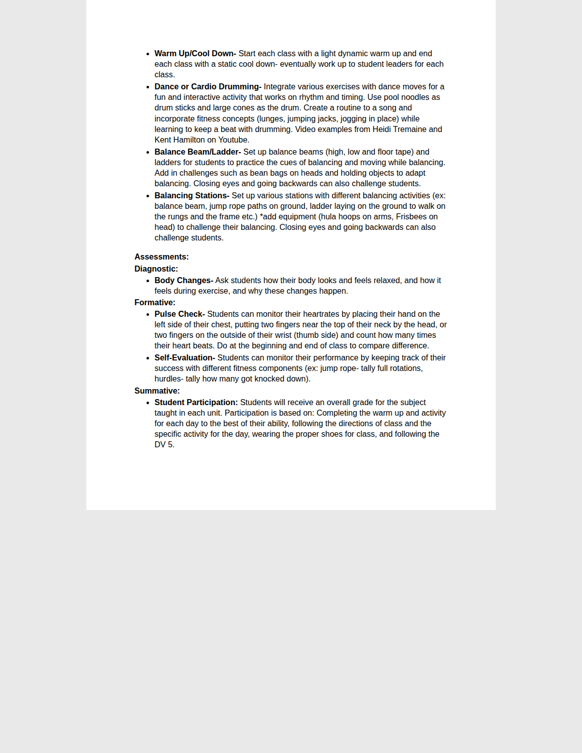Warm Up/Cool Down- Start each class with a light dynamic warm up and end each class with a static cool down- eventually work up to student leaders for each class.
Dance or Cardio Drumming- Integrate various exercises with dance moves for a fun and interactive activity that works on rhythm and timing. Use pool noodles as drum sticks and large cones as the drum. Create a routine to a song and incorporate fitness concepts (lunges, jumping jacks, jogging in place) while learning to keep a beat with drumming. Video examples from Heidi Tremaine and Kent Hamilton on Youtube.
Balance Beam/Ladder- Set up balance beams (high, low and floor tape) and ladders for students to practice the cues of balancing and moving while balancing. Add in challenges such as bean bags on heads and holding objects to adapt balancing. Closing eyes and going backwards can also challenge students.
Balancing Stations- Set up various stations with different balancing activities (ex: balance beam, jump rope paths on ground, ladder laying on the ground to walk on the rungs and the frame etc.) *add equipment (hula hoops on arms, Frisbees on head) to challenge their balancing. Closing eyes and going backwards can also challenge students.
Assessments:
Diagnostic:
Body Changes- Ask students how their body looks and feels relaxed, and how it feels during exercise, and why these changes happen.
Formative:
Pulse Check- Students can monitor their heartrates by placing their hand on the left side of their chest, putting two fingers near the top of their neck by the head, or two fingers on the outside of their wrist (thumb side) and count how many times their heart beats. Do at the beginning and end of class to compare difference.
Self-Evaluation- Students can monitor their performance by keeping track of their success with different fitness components (ex: jump rope- tally full rotations, hurdles- tally how many got knocked down).
Summative:
Student Participation: Students will receive an overall grade for the subject taught in each unit. Participation is based on: Completing the warm up and activity for each day to the best of their ability, following the directions of class and the specific activity for the day, wearing the proper shoes for class, and following the DV 5.